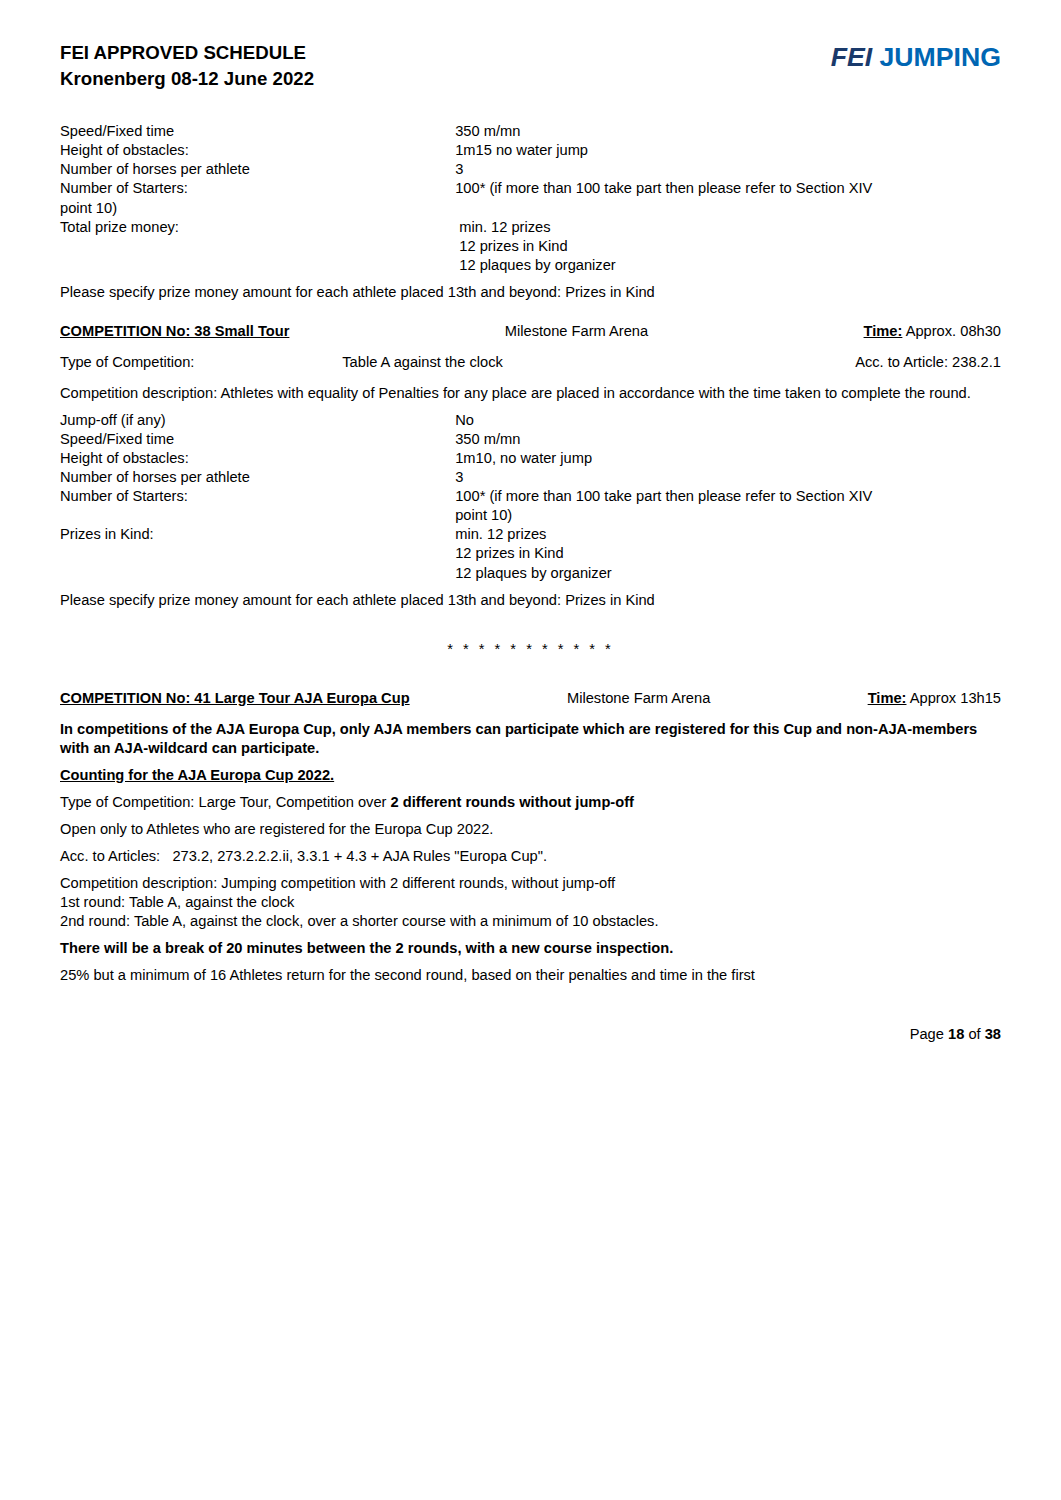FEI APPROVED SCHEDULE
Kronenberg 08-12 June 2022
FEI JUMPING
| Speed/Fixed time | 350 m/mn |
| Height of obstacles: | 1m15 no water jump |
| Number of horses per athlete | 3 |
| Number of Starters: point 10) | 100* (if more than 100 take part then please refer to Section XIV |
| Total prize money: | min. 12 prizes 12 prizes in Kind 12 plaques by organizer |
Please specify prize money amount for each athlete placed 13th and beyond: Prizes in Kind
COMPETITION No: 38 Small Tour
Milestone Farm Arena
Time: Approx. 08h30
Type of Competition:
Table A against the clock
Acc. to Article: 238.2.1
Competition description: Athletes with equality of Penalties for any place are placed in accordance with the time taken to complete the round.
| Jump-off (if any) | No |
| Speed/Fixed time | 350 m/mn |
| Height of obstacles: | 1m10, no water jump |
| Number of horses per athlete | 3 |
| Number of Starters: | 100* (if more than 100 take part then please refer to Section XIV point 10) |
| Prizes in Kind: | min. 12 prizes 12 prizes in Kind 12 plaques by organizer |
Please specify prize money amount for each athlete placed 13th and beyond: Prizes in Kind
* * * * * * * * * * *
COMPETITION No: 41 Large Tour AJA Europa Cup
Milestone Farm Arena
Time: Approx 13h15
In competitions of the AJA Europa Cup, only AJA members can participate which are registered for this Cup and non-AJA-members with an AJA-wildcard can participate.
Counting for the AJA Europa Cup 2022.
Type of Competition: Large Tour, Competition over 2 different rounds without jump-off
Open only to Athletes who are registered for the Europa Cup 2022.
Acc. to Articles: 273.2, 273.2.2.2.ii, 3.3.1 + 4.3 + AJA Rules "Europa Cup".
Competition description: Jumping competition with 2 different rounds, without jump-off
1st round: Table A, against the clock
2nd round: Table A, against the clock, over a shorter course with a minimum of 10 obstacles.
There will be a break of 20 minutes between the 2 rounds, with a new course inspection.
25% but a minimum of 16 Athletes return for the second round, based on their penalties and time in the first
Page 18 of 38